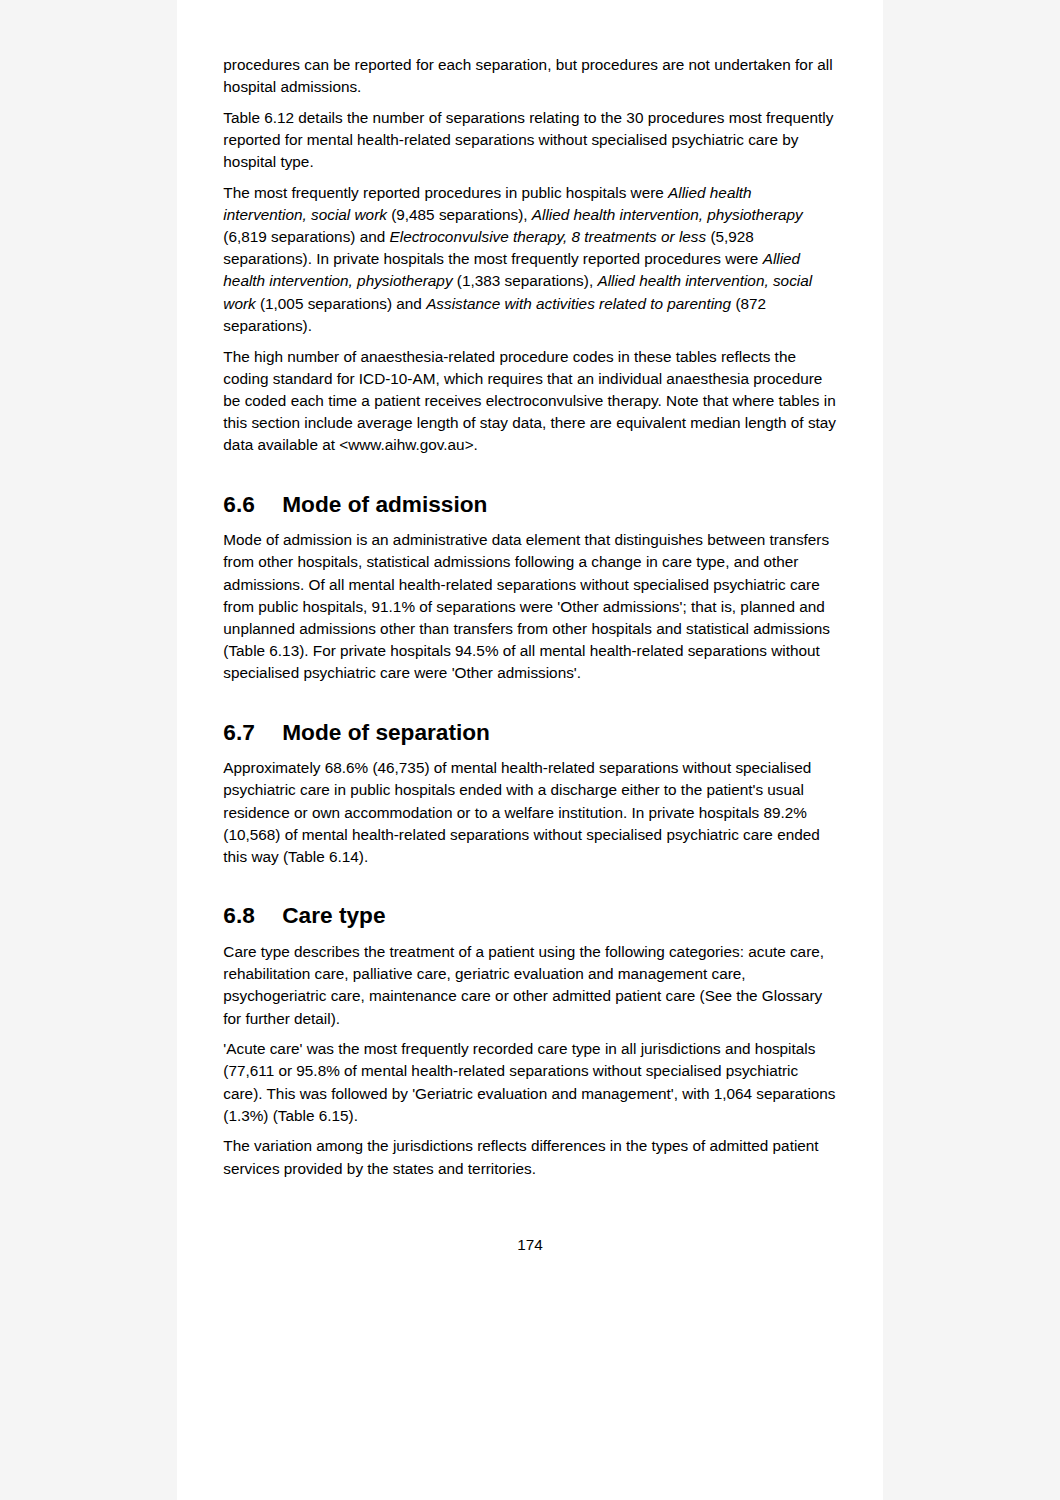procedures can be reported for each separation, but procedures are not undertaken for all hospital admissions.
Table 6.12 details the number of separations relating to the 30 procedures most frequently reported for mental health-related separations without specialised psychiatric care by hospital type.
The most frequently reported procedures in public hospitals were Allied health intervention, social work (9,485 separations), Allied health intervention, physiotherapy (6,819 separations) and Electroconvulsive therapy, 8 treatments or less (5,928 separations). In private hospitals the most frequently reported procedures were Allied health intervention, physiotherapy (1,383 separations), Allied health intervention, social work (1,005 separations) and Assistance with activities related to parenting (872 separations).
The high number of anaesthesia-related procedure codes in these tables reflects the coding standard for ICD-10-AM, which requires that an individual anaesthesia procedure be coded each time a patient receives electroconvulsive therapy. Note that where tables in this section include average length of stay data, there are equivalent median length of stay data available at <www.aihw.gov.au>.
6.6 Mode of admission
Mode of admission is an administrative data element that distinguishes between transfers from other hospitals, statistical admissions following a change in care type, and other admissions. Of all mental health-related separations without specialised psychiatric care from public hospitals, 91.1% of separations were 'Other admissions'; that is, planned and unplanned admissions other than transfers from other hospitals and statistical admissions (Table 6.13). For private hospitals 94.5% of all mental health-related separations without specialised psychiatric care were 'Other admissions'.
6.7 Mode of separation
Approximately 68.6% (46,735) of mental health-related separations without specialised psychiatric care in public hospitals ended with a discharge either to the patient's usual residence or own accommodation or to a welfare institution. In private hospitals 89.2% (10,568) of mental health-related separations without specialised psychiatric care ended this way (Table 6.14).
6.8 Care type
Care type describes the treatment of a patient using the following categories: acute care, rehabilitation care, palliative care, geriatric evaluation and management care, psychogeriatric care, maintenance care or other admitted patient care (See the Glossary for further detail).
'Acute care' was the most frequently recorded care type in all jurisdictions and hospitals (77,611 or 95.8% of mental health-related separations without specialised psychiatric care). This was followed by 'Geriatric evaluation and management', with 1,064 separations (1.3%) (Table 6.15).
The variation among the jurisdictions reflects differences in the types of admitted patient services provided by the states and territories.
174